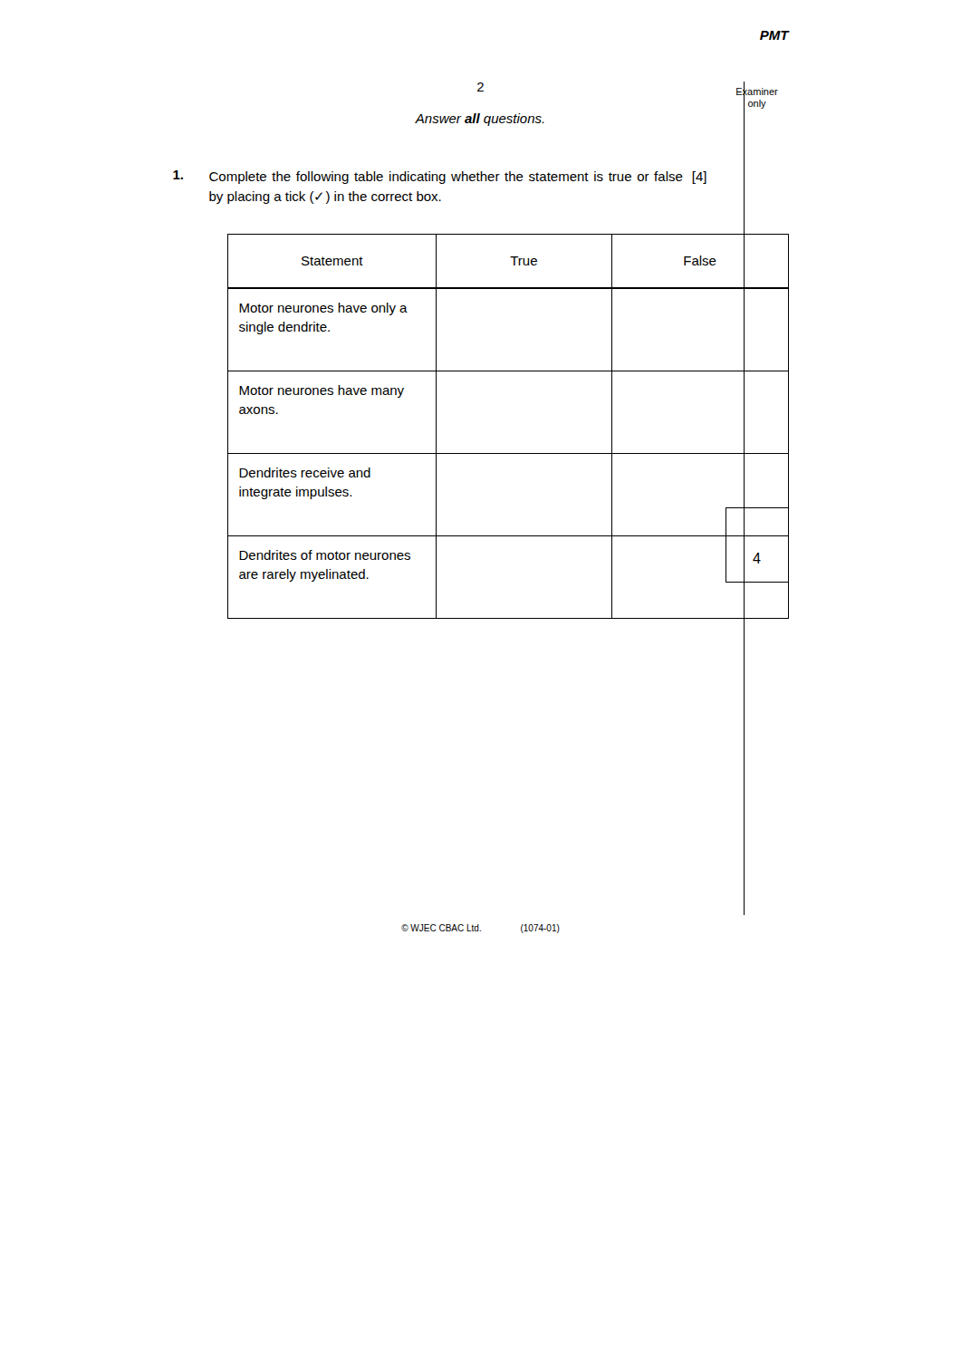PMT
2
Examiner
only
Answer all questions.
1.
[4] Complete the following table indicating whether the statement is true or false by placing a tick (✓) in the correct box.
| Statement | True | False |
| --- | --- | --- |
| Motor neurones have only a single dendrite. | | |
| Motor neurones have many axons. | | |
| Dendrites receive and integrate impulses. | | |
| Dendrites of motor neurones are rarely myelinated. | | |
4
© WJEC CBAC Ltd. (1074-01)